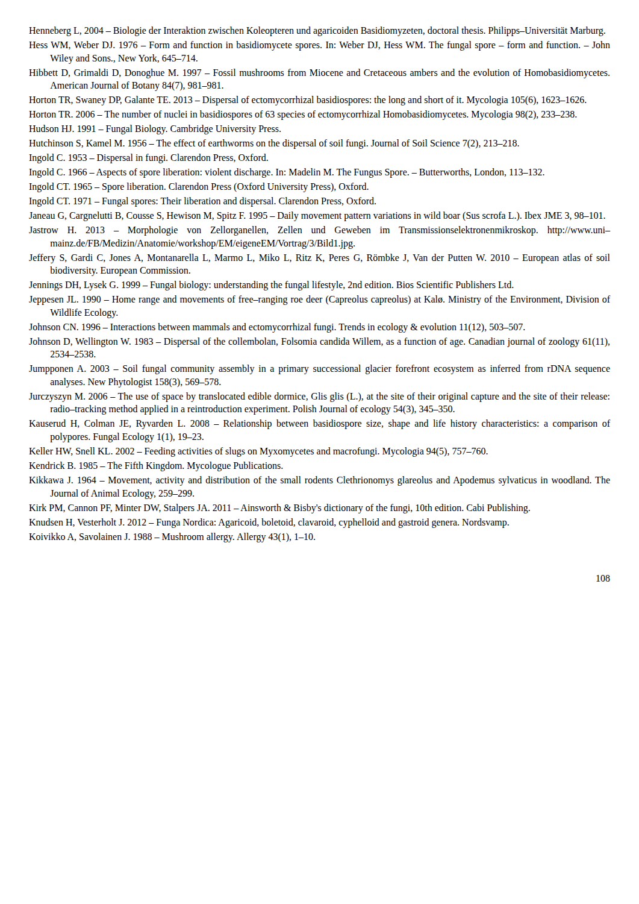Henneberg L, 2004 – Biologie der Interaktion zwischen Koleopteren und agaricoiden Basidiomyzeten, doctoral thesis. Philipps–Universität Marburg.
Hess WM, Weber DJ. 1976 – Form and function in basidiomycete spores. In: Weber DJ, Hess WM. The fungal spore – form and function. – John Wiley and Sons., New York, 645–714.
Hibbett D, Grimaldi D, Donoghue M. 1997 – Fossil mushrooms from Miocene and Cretaceous ambers and the evolution of Homobasidiomycetes. American Journal of Botany 84(7), 981–981.
Horton TR, Swaney DP, Galante TE. 2013 – Dispersal of ectomycorrhizal basidiospores: the long and short of it. Mycologia 105(6), 1623–1626.
Horton TR. 2006 – The number of nuclei in basidiospores of 63 species of ectomycorrhizal Homobasidiomycetes. Mycologia 98(2), 233–238.
Hudson HJ. 1991 – Fungal Biology. Cambridge University Press.
Hutchinson S, Kamel M. 1956 – The effect of earthworms on the dispersal of soil fungi. Journal of Soil Science 7(2), 213–218.
Ingold C. 1953 – Dispersal in fungi. Clarendon Press, Oxford.
Ingold C. 1966 – Aspects of spore liberation: violent discharge. In: Madelin M. The Fungus Spore. – Butterworths, London, 113–132.
Ingold CT. 1965 – Spore liberation. Clarendon Press (Oxford University Press), Oxford.
Ingold CT. 1971 – Fungal spores: Their liberation and dispersal. Clarendon Press, Oxford.
Janeau G, Cargnelutti B, Cousse S, Hewison M, Spitz F. 1995 – Daily movement pattern variations in wild boar (Sus scrofa L.). Ibex JME 3, 98–101.
Jastrow H. 2013 – Morphologie von Zellorganellen, Zellen und Geweben im Transmissionselektronenmikroskop. http://www.uni–mainz.de/FB/Medizin/Anatomie/workshop/EM/eigeneEM/Vortrag/3/Bild1.jpg.
Jeffery S, Gardi C, Jones A, Montanarella L, Marmo L, Miko L, Ritz K, Peres G, Römbke J, Van der Putten W. 2010 – European atlas of soil biodiversity. European Commission.
Jennings DH, Lysek G. 1999 – Fungal biology: understanding the fungal lifestyle, 2nd edition. Bios Scientific Publishers Ltd.
Jeppesen JL. 1990 – Home range and movements of free–ranging roe deer (Capreolus capreolus) at Kalø. Ministry of the Environment, Division of Wildlife Ecology.
Johnson CN. 1996 – Interactions between mammals and ectomycorrhizal fungi. Trends in ecology & evolution 11(12), 503–507.
Johnson D, Wellington W. 1983 – Dispersal of the collembolan, Folsomia candida Willem, as a function of age. Canadian journal of zoology 61(11), 2534–2538.
Jumpponen A. 2003 – Soil fungal community assembly in a primary successional glacier forefront ecosystem as inferred from rDNA sequence analyses. New Phytologist 158(3), 569–578.
Jurczyszyn M. 2006 – The use of space by translocated edible dormice, Glis glis (L.), at the site of their original capture and the site of their release: radio–tracking method applied in a reintroduction experiment. Polish Journal of ecology 54(3), 345–350.
Kauserud H, Colman JE, Ryvarden L. 2008 – Relationship between basidiospore size, shape and life history characteristics: a comparison of polypores. Fungal Ecology 1(1), 19–23.
Keller HW, Snell KL. 2002 – Feeding activities of slugs on Myxomycetes and macrofungi. Mycologia 94(5), 757–760.
Kendrick B. 1985 – The Fifth Kingdom. Mycologue Publications.
Kikkawa J. 1964 – Movement, activity and distribution of the small rodents Clethrionomys glareolus and Apodemus sylvaticus in woodland. The Journal of Animal Ecology, 259–299.
Kirk PM, Cannon PF, Minter DW, Stalpers JA. 2011 – Ainsworth & Bisby's dictionary of the fungi, 10th edition. Cabi Publishing.
Knudsen H, Vesterholt J. 2012 – Funga Nordica: Agaricoid, boletoid, clavaroid, cyphelloid and gastroid genera. Nordsvamp.
Koivikko A, Savolainen J. 1988 – Mushroom allergy. Allergy 43(1), 1–10.
108